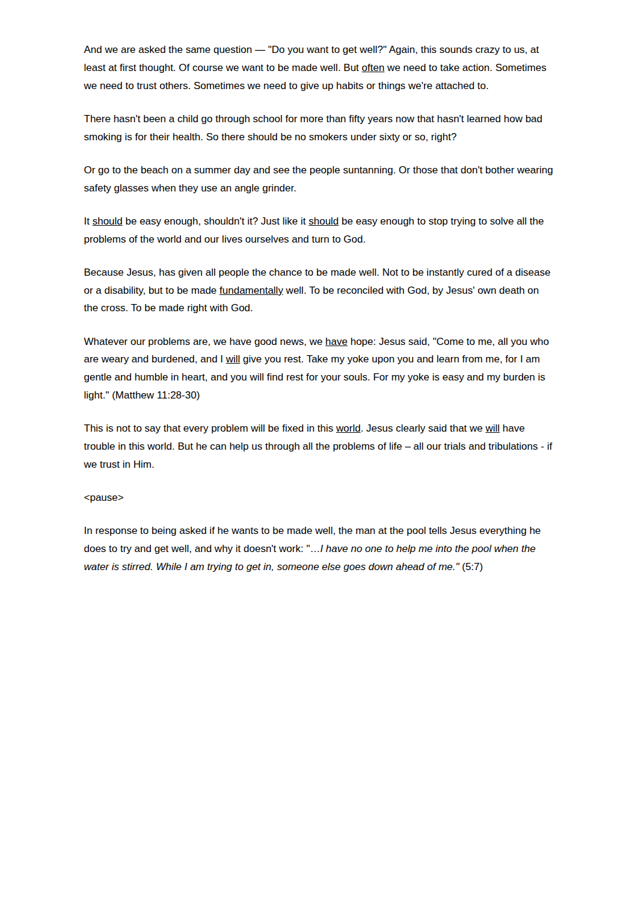And we are asked the same question — "Do you want to get well?" Again, this sounds crazy to us, at least at first thought. Of course we want to be made well. But often we need to take action. Sometimes we need to trust others. Sometimes we need to give up habits or things we're attached to.
There hasn't been a child go through school for more than fifty years now that hasn't learned how bad smoking is for their health. So there should be no smokers under sixty or so, right?
Or go to the beach on a summer day and see the people suntanning. Or those that don't bother wearing safety glasses when they use an angle grinder.
It should be easy enough, shouldn't it? Just like it should be easy enough to stop trying to solve all the problems of the world and our lives ourselves and turn to God.
Because Jesus, has given all people the chance to be made well. Not to be instantly cured of a disease or a disability, but to be made fundamentally well. To be reconciled with God, by Jesus' own death on the cross. To be made right with God.
Whatever our problems are, we have good news, we have hope: Jesus said, "Come to me, all you who are weary and burdened, and I will give you rest. Take my yoke upon you and learn from me, for I am gentle and humble in heart, and you will find rest for your souls. For my yoke is easy and my burden is light." (Matthew 11:28-30)
This is not to say that every problem will be fixed in this world. Jesus clearly said that we will have trouble in this world. But he can help us through all the problems of life – all our trials and tribulations - if we trust in Him.
<pause>
In response to being asked if he wants to be made well, the man at the pool tells Jesus everything he does to try and get well, and why it doesn't work: "…I have no one to help me into the pool when the water is stirred. While I am trying to get in, someone else goes down ahead of me." (5:7)